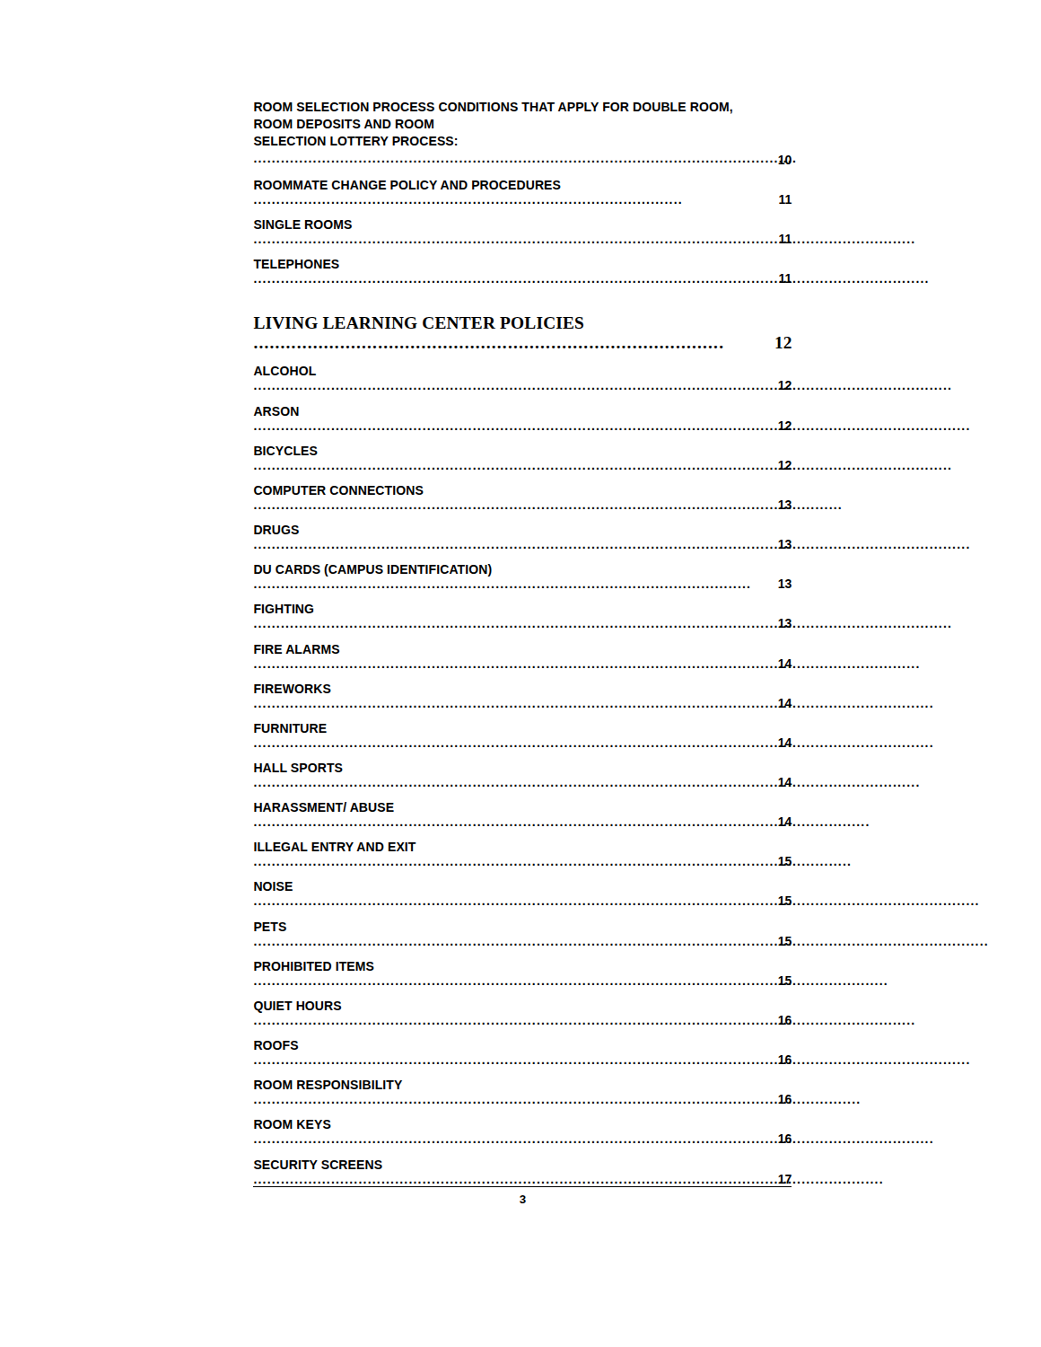| / ROOM SELECTION PROCESS CONDITIONS THAT APPLY FOR DOUBLE ROOM, ROOM DEPOSITS AND ROOM SELECTION LOTTERY PROCESS: ....................................................................................................................... / 10 / |
| ROOMMATE CHANGE POLICY AND PROCEDURES .............................................................................................. | 11 |
| SINGLE ROOMS ................................................................................................................................................. | 11 |
| TELEPHONES .................................................................................................................................................... | 11 |
| LIVING LEARNING CENTER POLICIES ....................................................................................... | 12 |
| ALCOHOL ......................................................................................................................................................... | 12 |
| ARSON ............................................................................................................................................................. | 12 |
| BICYCLES ......................................................................................................................................................... | 12 |
| COMPUTER CONNECTIONS ................................................................................................................................. | 13 |
| DRUGS ............................................................................................................................................................. | 13 |
| DU CARDS (CAMPUS IDENTIFICATION) ............................................................................................................. | 13 |
| FIGHTING ......................................................................................................................................................... | 13 |
| FIRE ALARMS .................................................................................................................................................. | 14 |
| FIREWORKS ..................................................................................................................................................... | 14 |
| FURNITURE ..................................................................................................................................................... | 14 |
| HALL SPORTS .................................................................................................................................................. | 14 |
| HARASSMENT/ ABUSE ....................................................................................................................................... | 14 |
| ILLEGAL ENTRY AND EXIT ................................................................................................................................... | 15 |
| NOISE ............................................................................................................................................................... | 15 |
| PETS ................................................................................................................................................................. | 15 |
| PROHIBITED ITEMS ........................................................................................................................................... | 15 |
| QUIET HOURS ................................................................................................................................................. | 16 |
| ROOFS ............................................................................................................................................................. | 16 |
| ROOM RESPONSIBILITY ..................................................................................................................................... | 16 |
| ROOM KEYS ..................................................................................................................................................... | 16 |
| SECURITY SCREENS .......................................................................................................................................... | 17 |
3